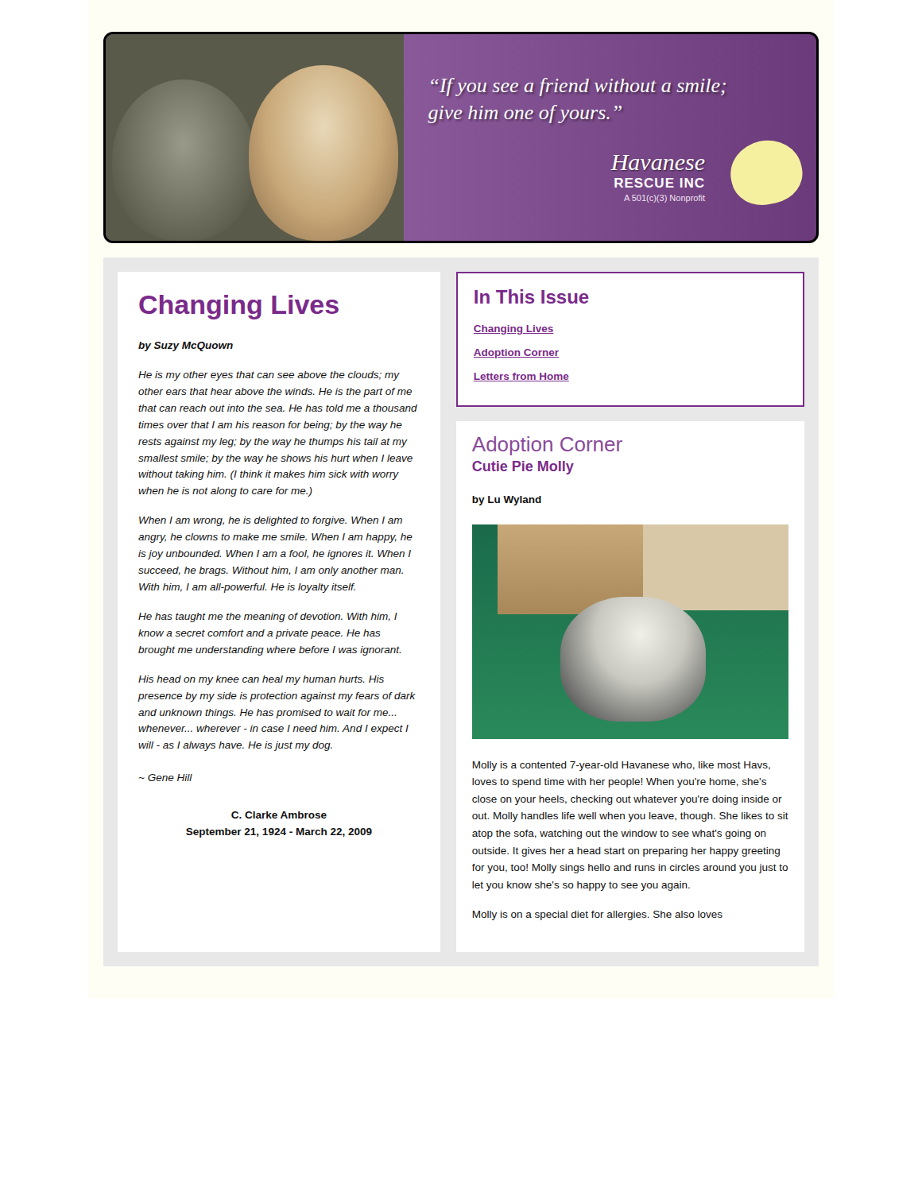“If you see a friend without a smile;
give him one of yours.”
Havanese
RESCUE INC
A 501(c)(3) Nonprofit
Changing Lives
by Suzy McQuown
He is my other eyes that can see above the clouds; my other ears that hear above the winds. He is the part of me that can reach out into the sea. He has told me a thousand times over that I am his reason for being; by the way he rests against my leg; by the way he thumps his tail at my smallest smile; by the way he shows his hurt when I leave without taking him. (I think it makes him sick with worry when he is not along to care for me.)
When I am wrong, he is delighted to forgive. When I am angry, he clowns to make me smile. When I am happy, he is joy unbounded. When I am a fool, he ignores it. When I succeed, he brags. Without him, I am only another man. With him, I am all-powerful. He is loyalty itself.
He has taught me the meaning of devotion. With him, I know a secret comfort and a private peace. He has brought me understanding where before I was ignorant.
His head on my knee can heal my human hurts. His presence by my side is protection against my fears of dark and unknown things. He has promised to wait for me... whenever... wherever - in case I need him. And I expect I will - as I always have. He is just my dog.
~ Gene Hill
C. Clarke Ambrose
September 21, 1924 - March 22, 2009
In This Issue
Changing Lives
Adoption Corner
Letters from Home
Adoption Corner
Cutie Pie Molly
by Lu Wyland
Molly is a contented 7-year-old Havanese who, like most Havs, loves to spend time with her people! When you're home, she's close on your heels, checking out whatever you're doing inside or out. Molly handles life well when you leave, though. She likes to sit atop the sofa, watching out the window to see what's going on outside. It gives her a head start on preparing her happy greeting for you, too! Molly sings hello and runs in circles around you just to let you know she's so happy to see you again.
Molly is on a special diet for allergies. She also loves